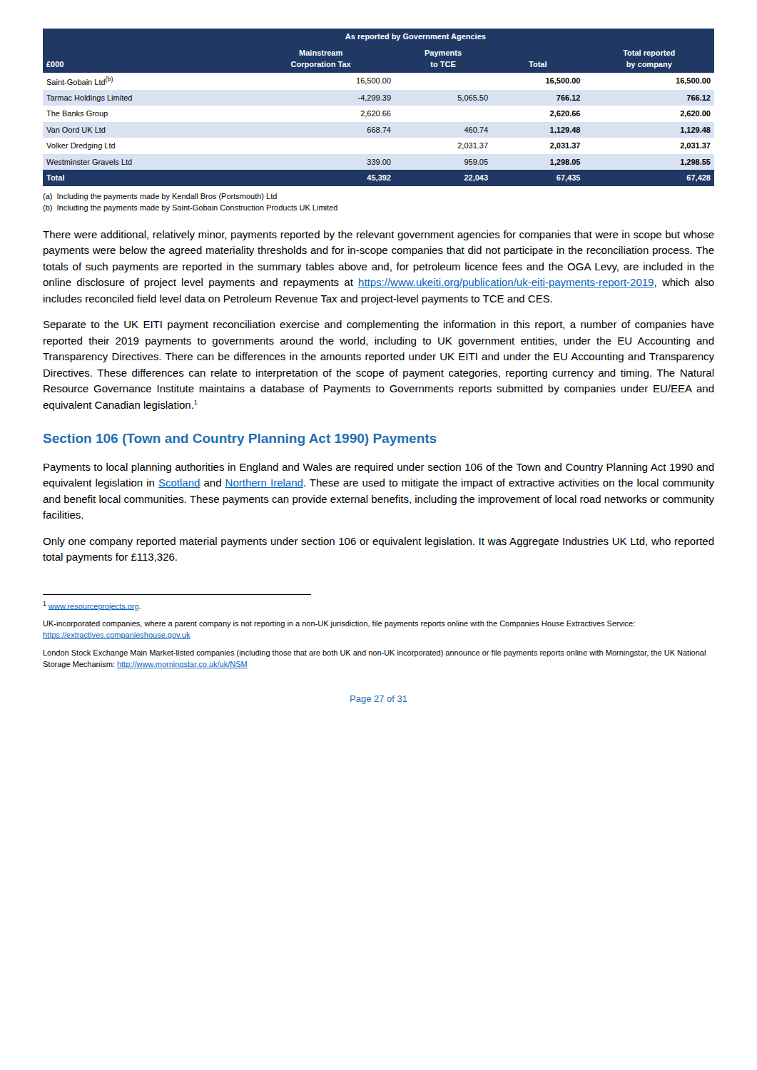| £000 | As reported by Government Agencies | Total reported by company |
| --- | --- | --- |
| Mainstream Corporation Tax | Payments to TCE | Total |
| Saint-Gobain Ltd (b) | 16,500.00 | | 16,500.00 | 16,500.00 |
| Tarmac Holdings Limited | -4,299.39 | 5,065.50 | 766.12 | 766.12 |
| The Banks Group | 2,620.66 | | 2,620.66 | 2,620.00 |
| Van Oord UK Ltd | 668.74 | 460.74 | 1,129.48 | 1,129.48 |
| Volker Dredging Ltd | | 2,031.37 | 2,031.37 | 2,031.37 |
| Westminster Gravels Ltd | 339.00 | 959.05 | 1,298.05 | 1,298.55 |
| Total | 45,392 | 22,043 | 67,435 | 67,428 |
(a) Including the payments made by Kendall Bros (Portsmouth) Ltd
(b) Including the payments made by Saint-Gobain Construction Products UK Limited
There were additional, relatively minor, payments reported by the relevant government agencies for companies that were in scope but whose payments were below the agreed materiality thresholds and for in-scope companies that did not participate in the reconciliation process. The totals of such payments are reported in the summary tables above and, for petroleum licence fees and the OGA Levy, are included in the online disclosure of project level payments and repayments at https://www.ukeiti.org/publication/uk-eiti-payments-report-2019, which also includes reconciled field level data on Petroleum Revenue Tax and project-level payments to TCE and CES.
Separate to the UK EITI payment reconciliation exercise and complementing the information in this report, a number of companies have reported their 2019 payments to governments around the world, including to UK government entities, under the EU Accounting and Transparency Directives. There can be differences in the amounts reported under UK EITI and under the EU Accounting and Transparency Directives. These differences can relate to interpretation of the scope of payment categories, reporting currency and timing. The Natural Resource Governance Institute maintains a database of Payments to Governments reports submitted by companies under EU/EEA and equivalent Canadian legislation.1
Section 106 (Town and Country Planning Act 1990) Payments
Payments to local planning authorities in England and Wales are required under section 106 of the Town and Country Planning Act 1990 and equivalent legislation in Scotland and Northern Ireland. These are used to mitigate the impact of extractive activities on the local community and benefit local communities. These payments can provide external benefits, including the improvement of local road networks or community facilities.
Only one company reported material payments under section 106 or equivalent legislation. It was Aggregate Industries UK Ltd, who reported total payments for £113,326.
1 www.resourceprojects.org.
UK-incorporated companies, where a parent company is not reporting in a non-UK jurisdiction, file payments reports online with the Companies House Extractives Service: https://extractives.companieshouse.gov.uk
London Stock Exchange Main Market-listed companies (including those that are both UK and non-UK incorporated) announce or file payments reports online with Morningstar, the UK National Storage Mechanism: http://www.morningstar.co.uk/uk/NSM
Page 27 of 31